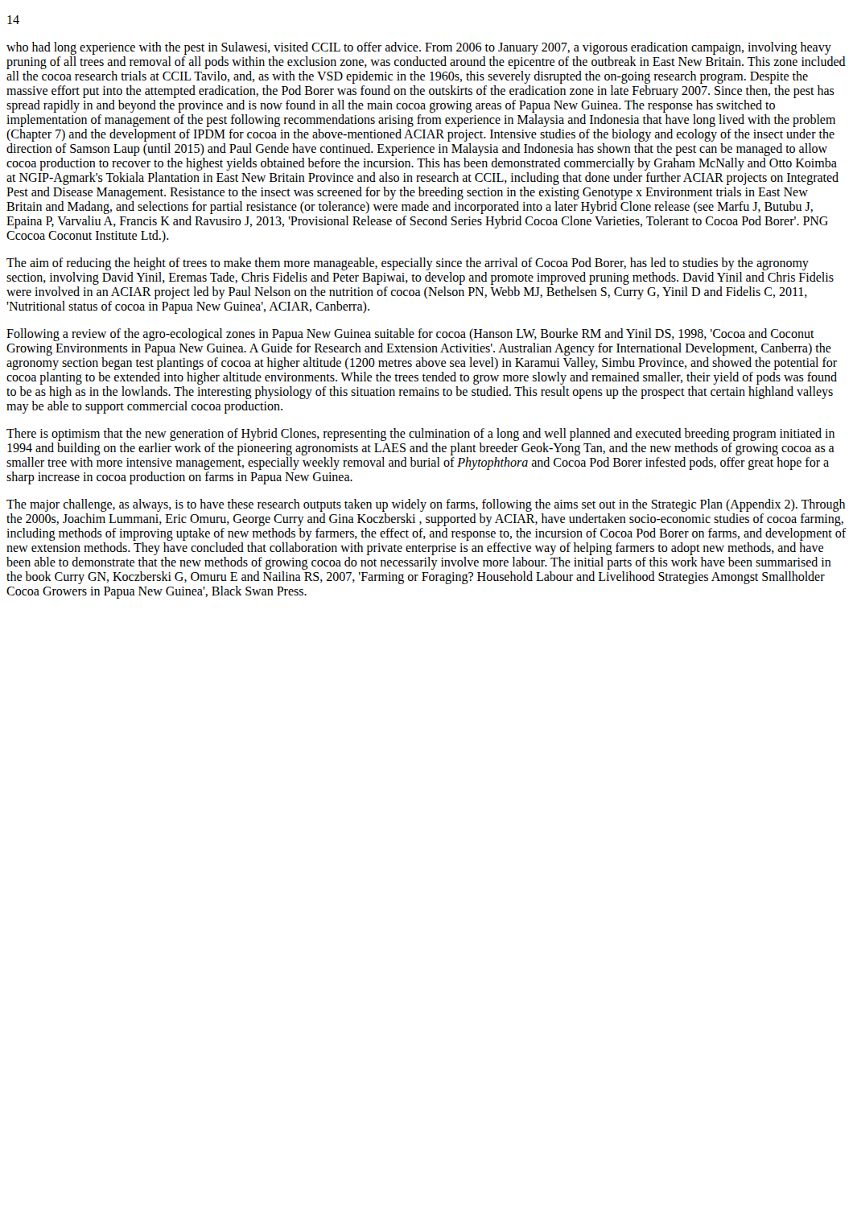14
who had long experience with the pest in Sulawesi, visited CCIL to offer advice. From 2006 to January 2007, a vigorous eradication campaign, involving heavy pruning of all trees and removal of all pods within the exclusion zone, was conducted around the epicentre of the outbreak in East New Britain. This zone included all the cocoa research trials at CCIL Tavilo, and, as with the VSD epidemic in the 1960s, this severely disrupted the on-going research program. Despite the massive effort put into the attempted eradication, the Pod Borer was found on the outskirts of the eradication zone in late February 2007. Since then, the pest has spread rapidly in and beyond the province and is now found in all the main cocoa growing areas of Papua New Guinea. The response has switched to implementation of management of the pest following recommendations arising from experience in Malaysia and Indonesia that have long lived with the problem (Chapter 7) and the development of IPDM for cocoa in the above-mentioned ACIAR project. Intensive studies of the biology and ecology of the insect under the direction of Samson Laup (until 2015) and Paul Gende have continued. Experience in Malaysia and Indonesia has shown that the pest can be managed to allow cocoa production to recover to the highest yields obtained before the incursion. This has been demonstrated commercially by Graham McNally and Otto Koimba at NGIP-Agmark's Tokiala Plantation in East New Britain Province and also in research at CCIL, including that done under further ACIAR projects on Integrated Pest and Disease Management. Resistance to the insect was screened for by the breeding section in the existing Genotype x Environment trials in East New Britain and Madang, and selections for partial resistance (or tolerance) were made and incorporated into a later Hybrid Clone release (see Marfu J, Butubu J, Epaina P, Varvaliu A, Francis K and Ravusiro J, 2013, 'Provisional Release of Second Series Hybrid Cocoa Clone Varieties, Tolerant to Cocoa Pod Borer'. PNG Ccocoa Coconut Institute Ltd.).
The aim of reducing the height of trees to make them more manageable, especially since the arrival of Cocoa Pod Borer, has led to studies by the agronomy section, involving David Yinil, Eremas Tade, Chris Fidelis and Peter Bapiwai, to develop and promote improved pruning methods. David Yinil and Chris Fidelis were involved in an ACIAR project led by Paul Nelson on the nutrition of cocoa (Nelson PN, Webb MJ, Bethelsen S, Curry G, Yinil D and Fidelis C, 2011, 'Nutritional status of cocoa in Papua New Guinea', ACIAR, Canberra).
Following a review of the agro-ecological zones in Papua New Guinea suitable for cocoa (Hanson LW, Bourke RM and Yinil DS, 1998, 'Cocoa and Coconut Growing Environments in Papua New Guinea. A Guide for Research and Extension Activities'. Australian Agency for International Development, Canberra) the agronomy section began test plantings of cocoa at higher altitude (1200 metres above sea level) in Karamui Valley, Simbu Province, and showed the potential for cocoa planting to be extended into higher altitude environments. While the trees tended to grow more slowly and remained smaller, their yield of pods was found to be as high as in the lowlands. The interesting physiology of this situation remains to be studied. This result opens up the prospect that certain highland valleys may be able to support commercial cocoa production.
There is optimism that the new generation of Hybrid Clones, representing the culmination of a long and well planned and executed breeding program initiated in 1994 and building on the earlier work of the pioneering agronomists at LAES and the plant breeder Geok-Yong Tan, and the new methods of growing cocoa as a smaller tree with more intensive management, especially weekly removal and burial of Phytophthora and Cocoa Pod Borer infested pods, offer great hope for a sharp increase in cocoa production on farms in Papua New Guinea.
The major challenge, as always, is to have these research outputs taken up widely on farms, following the aims set out in the Strategic Plan (Appendix 2). Through the 2000s, Joachim Lummani, Eric Omuru, George Curry and Gina Koczberski , supported by ACIAR, have undertaken socio-economic studies of cocoa farming, including methods of improving uptake of new methods by farmers, the effect of, and response to, the incursion of Cocoa Pod Borer on farms, and development of new extension methods. They have concluded that collaboration with private enterprise is an effective way of helping farmers to adopt new methods, and have been able to demonstrate that the new methods of growing cocoa do not necessarily involve more labour. The initial parts of this work have been summarised in the book Curry GN, Koczberski G, Omuru E and Nailina RS, 2007, 'Farming or Foraging? Household Labour and Livelihood Strategies Amongst Smallholder Cocoa Growers in Papua New Guinea', Black Swan Press.